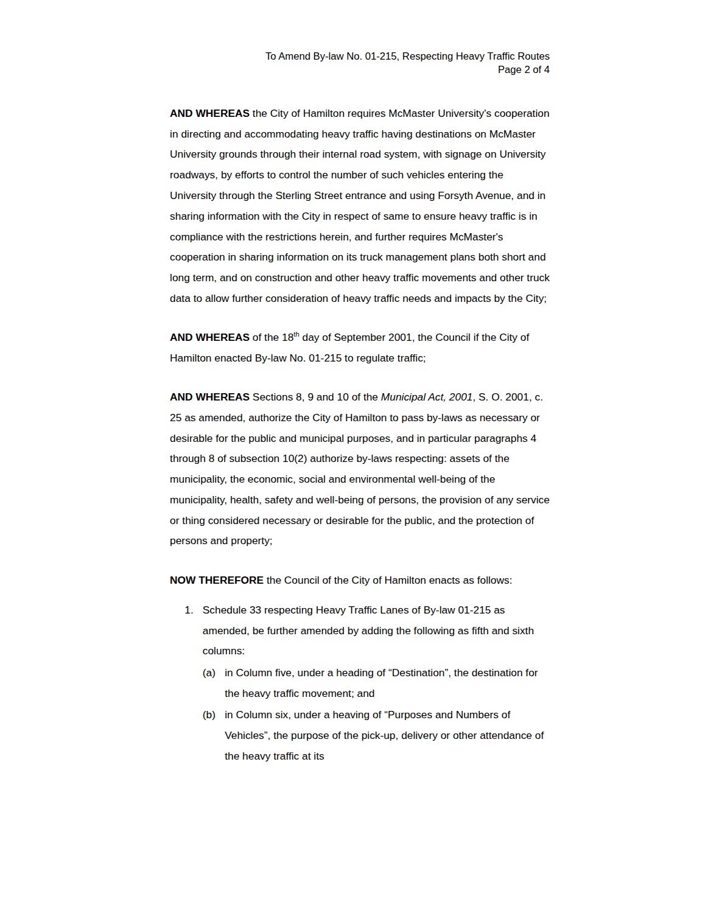To Amend By-law No. 01-215, Respecting Heavy Traffic Routes
Page 2 of 4
AND WHEREAS the City of Hamilton requires McMaster University's cooperation in directing and accommodating heavy traffic having destinations on McMaster University grounds through their internal road system, with signage on University roadways, by efforts to control the number of such vehicles entering the University through the Sterling Street entrance and using Forsyth Avenue, and in sharing information with the City in respect of same to ensure heavy traffic is in compliance with the restrictions herein, and further requires McMaster's cooperation in sharing information on its truck management plans both short and long term, and on construction and other heavy traffic movements and other truck data to allow further consideration of heavy traffic needs and impacts by the City;
AND WHEREAS of the 18th day of September 2001, the Council if the City of Hamilton enacted By-law No. 01-215 to regulate traffic;
AND WHEREAS Sections 8, 9 and 10 of the Municipal Act, 2001, S. O. 2001, c. 25 as amended, authorize the City of Hamilton to pass by-laws as necessary or desirable for the public and municipal purposes, and in particular paragraphs 4 through 8 of subsection 10(2) authorize by-laws respecting: assets of the municipality, the economic, social and environmental well-being of the municipality, health, safety and well-being of persons, the provision of any service or thing considered necessary or desirable for the public, and the protection of persons and property;
NOW THEREFORE the Council of the City of Hamilton enacts as follows:
1. Schedule 33 respecting Heavy Traffic Lanes of By-law 01-215 as amended, be further amended by adding the following as fifth and sixth columns:
(a) in Column five, under a heading of “Destination”, the destination for the heavy traffic movement; and
(b) in Column six, under a heaving of “Purposes and Numbers of Vehicles”, the purpose of the pick-up, delivery or other attendance of the heavy traffic at its